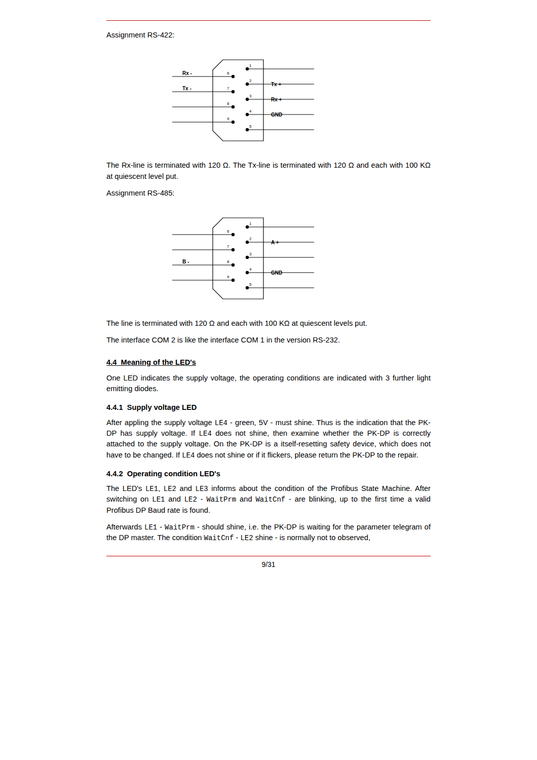Assignment RS-422:
1 2 3 4 5 6 7 8 9 Rx - Tx - Tx + Rx + GND
The Rx-line is terminated with 120 Ω. The Tx-line is terminated with 120 Ω and each with 100 KΩ at quiescent level put.
Assignment RS-485:
1 2 3 4 5 6 7 8 9 B - A + GND
The line is terminated with 120 Ω and each with 100 KΩ at quiescent levels put.
The interface COM 2 is like the interface COM 1 in the version RS-232.
4.4 Meaning of the LED's
One LED indicates the supply voltage, the operating conditions are indicated with 3 further light emitting diodes.
4.4.1 Supply voltage LED
After appling the supply voltage LE4 - green, 5V - must shine. Thus is the indication that the PK-DP has supply voltage. If LE4 does not shine, then examine whether the PK-DP is correctly attached to the supply voltage. On the PK-DP is a itself-resetting safety device, which does not have to be changed. If LE4 does not shine or if it flickers, please return the PK-DP to the repair.
4.4.2 Operating condition LED's
The LED's LE1, LE2 and LE3 informs about the condition of the Profibus State Machine. After switching on LE1 and LE2 - WaitPrm and WaitCnf - are blinking, up to the first time a valid Profibus DP Baud rate is found.
Afterwards LE1 - WaitPrm - should shine, i.e. the PK-DP is waiting for the parameter telegram of the DP master. The condition WaitCnf - LE2 shine - is normally not to observed,
9/31